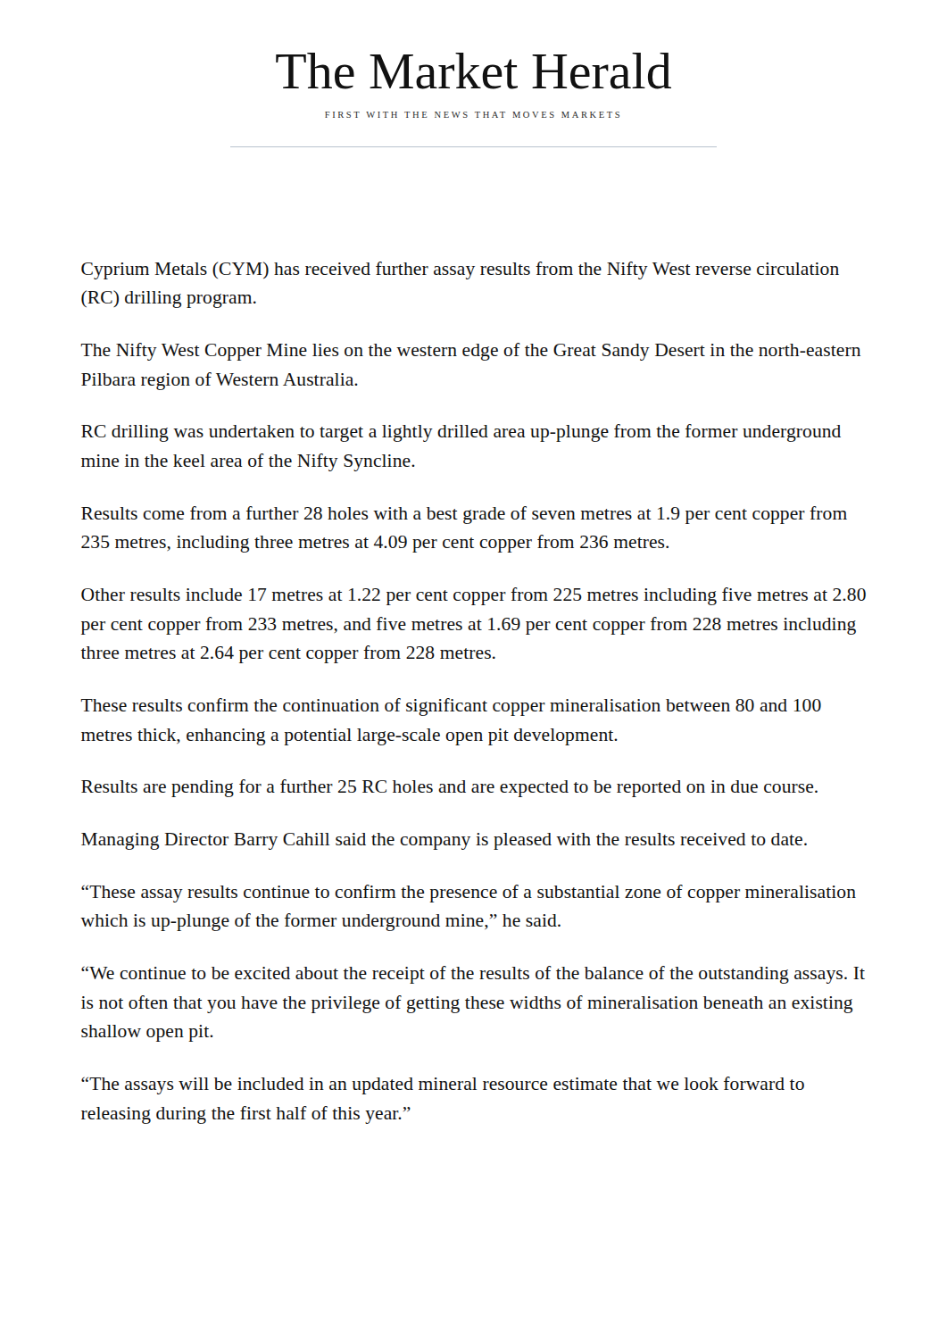The Market Herald
First with the news that moves markets
Cyprium Metals (CYM) has received further assay results from the Nifty West reverse circulation (RC) drilling program.
The Nifty West Copper Mine lies on the western edge of the Great Sandy Desert in the north-eastern Pilbara region of Western Australia.
RC drilling was undertaken to target a lightly drilled area up-plunge from the former underground mine in the keel area of the Nifty Syncline.
Results come from a further 28 holes with a best grade of seven metres at 1.9 per cent copper from 235 metres, including three metres at 4.09 per cent copper from 236 metres.
Other results include 17 metres at 1.22 per cent copper from 225 metres including five metres at 2.80 per cent copper from 233 metres, and five metres at 1.69 per cent copper from 228 metres including three metres at 2.64 per cent copper from 228 metres.
These results confirm the continuation of significant copper mineralisation between 80 and 100 metres thick, enhancing a potential large-scale open pit development.
Results are pending for a further 25 RC holes and are expected to be reported on in due course.
Managing Director Barry Cahill said the company is pleased with the results received to date.
“These assay results continue to confirm the presence of a substantial zone of copper mineralisation which is up-plunge of the former underground mine,” he said.
“We continue to be excited about the receipt of the results of the balance of the outstanding assays. It is not often that you have the privilege of getting these widths of mineralisation beneath an existing shallow open pit.
“The assays will be included in an updated mineral resource estimate that we look forward to releasing during the first half of this year.”